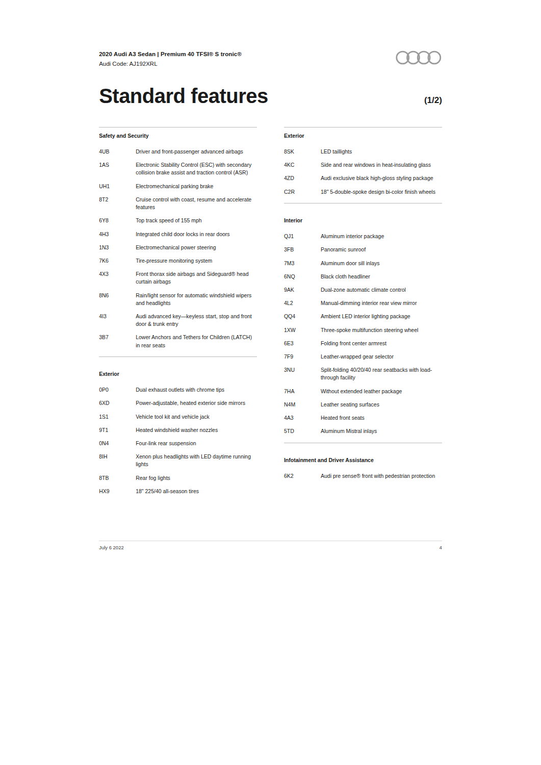2020 Audi A3 Sedan | Premium 40 TFSI® S tronic®
Audi Code: AJ192XRL
Standard features
(1/2)
Safety and Security
| 4UB | Driver and front-passenger advanced airbags |
| 1AS | Electronic Stability Control (ESC) with secondary collision brake assist and traction control (ASR) |
| UH1 | Electromechanical parking brake |
| 8T2 | Cruise control with coast, resume and accelerate features |
| 6Y8 | Top track speed of 155 mph |
| 4H3 | Integrated child door locks in rear doors |
| 1N3 | Electromechanical power steering |
| 7K6 | Tire-pressure monitoring system |
| 4X3 | Front thorax side airbags and Sideguard® head curtain airbags |
| 8N6 | Rain/light sensor for automatic windshield wipers and headlights |
| 4I3 | Audi advanced key—keyless start, stop and front door & trunk entry |
| 3B7 | Lower Anchors and Tethers for Children (LATCH) in rear seats |
Exterior
| 0P0 | Dual exhaust outlets with chrome tips |
| 6XD | Power-adjustable, heated exterior side mirrors |
| 1S1 | Vehicle tool kit and vehicle jack |
| 9T1 | Heated windshield washer nozzles |
| 0N4 | Four-link rear suspension |
| 8IH | Xenon plus headlights with LED daytime running lights |
| 8TB | Rear fog lights |
| HX9 | 18" 225/40 all-season tires |
Exterior
| 8SK | LED taillights |
| 4KC | Side and rear windows in heat-insulating glass |
| 4ZD | Audi exclusive black high-gloss styling package |
| C2R | 18" 5-double-spoke design bi-color finish wheels |
Interior
| QJ1 | Aluminum interior package |
| 3FB | Panoramic sunroof |
| 7M3 | Aluminum door sill inlays |
| 6NQ | Black cloth headliner |
| 9AK | Dual-zone automatic climate control |
| 4L2 | Manual-dimming interior rear view mirror |
| QQ4 | Ambient LED interior lighting package |
| 1XW | Three-spoke multifunction steering wheel |
| 6E3 | Folding front center armrest |
| 7F9 | Leather-wrapped gear selector |
| 3NU | Split-folding 40/20/40 rear seatbacks with load-through facility |
| 7HA | Without extended leather package |
| N4M | Leather seating surfaces |
| 4A3 | Heated front seats |
| 5TD | Aluminum Mistral inlays |
Infotainment and Driver Assistance
| 6K2 | Audi pre sense® front with pedestrian protection |
July 6 2022
4